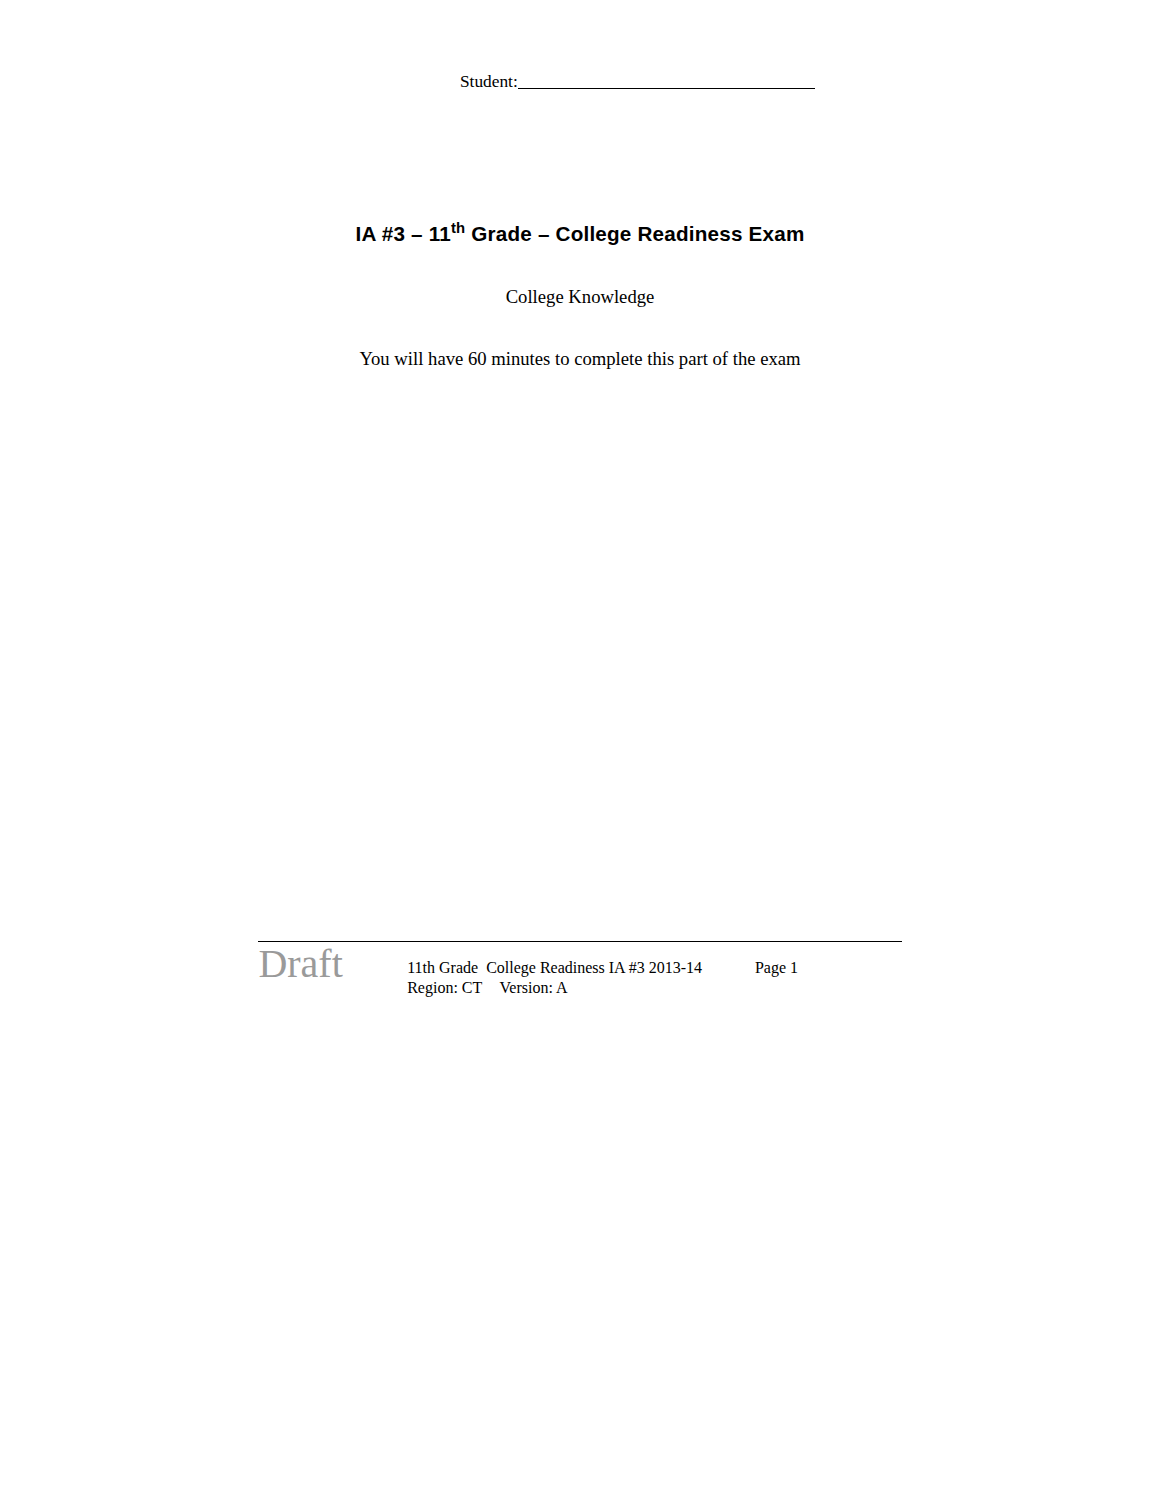Student:
IA #3 – 11th Grade – College Readiness Exam
College Knowledge
You will have 60 minutes to complete this part of the exam
Draft
11th Grade College Readiness IA #3 2013-14Page 1
Region: CTVersion: A